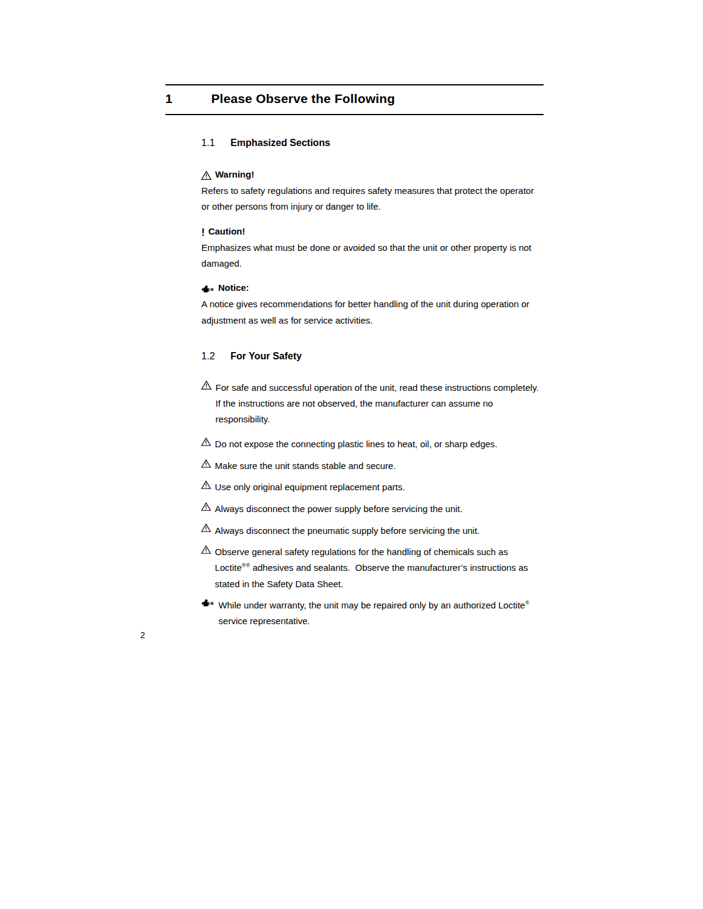1 Please Observe the Following
1.1 Emphasized Sections
Warning!
Refers to safety regulations and requires safety measures that protect the operator or other persons from injury or danger to life.
! Caution!
Emphasizes what must be done or avoided so that the unit or other property is not damaged.
Notice:
A notice gives recommendations for better handling of the unit during operation or adjustment as well as for service activities.
1.2 For Your Safety
For safe and successful operation of the unit, read these instructions completely. If the instructions are not observed, the manufacturer can assume no responsibility.
Do not expose the connecting plastic lines to heat, oil, or sharp edges.
Make sure the unit stands stable and secure.
Use only original equipment replacement parts.
Always disconnect the power supply before servicing the unit.
Always disconnect the pneumatic supply before servicing the unit.
Observe general safety regulations for the handling of chemicals such as Loctite®® adhesives and sealants. Observe the manufacturer’s instructions as stated in the Safety Data Sheet.
While under warranty, the unit may be repaired only by an authorized Loctite® service representative.
2